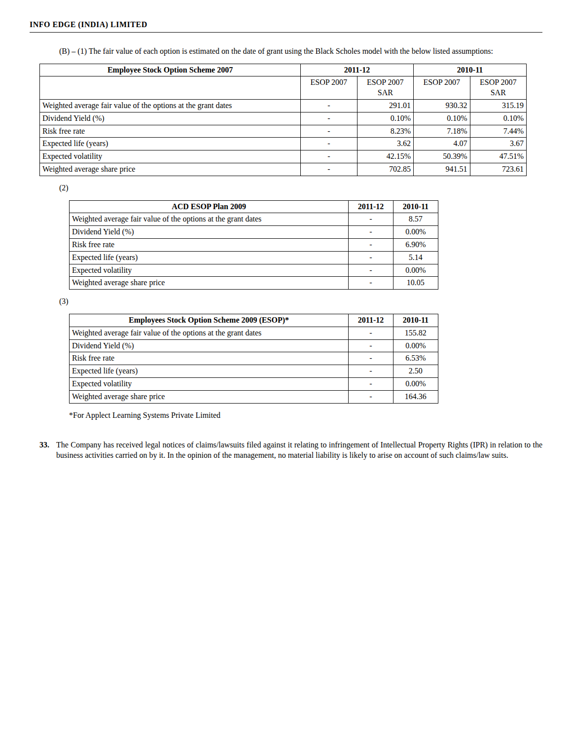INFO EDGE (INDIA) LIMITED
(B) – (1) The fair value of each option is estimated on the date of grant using the Black Scholes model with the below listed assumptions:
| Employee Stock Option Scheme 2007 | 2011-12 | 2010-11 |
| --- | --- | --- |
| | ESOP 2007 | ESOP 2007 SAR | ESOP 2007 | ESOP 2007 SAR |
| Weighted average fair value of the options at the grant dates | - | 291.01 | 930.32 | 315.19 |
| Dividend Yield (%) | - | 0.10% | 0.10% | 0.10% |
| Risk free rate | - | 8.23% | 7.18% | 7.44% |
| Expected life (years) | - | 3.62 | 4.07 | 3.67 |
| Expected volatility | - | 42.15% | 50.39% | 47.51% |
| Weighted average share price | - | 702.85 | 941.51 | 723.61 |
(2)
| ACD ESOP Plan 2009 | 2011-12 | 2010-11 |
| --- | --- | --- |
| Weighted average fair value of the options at the grant dates | - | 8.57 |
| Dividend Yield (%) | - | 0.00% |
| Risk free rate | - | 6.90% |
| Expected life (years) | - | 5.14 |
| Expected volatility | - | 0.00% |
| Weighted average share price | - | 10.05 |
(3)
| Employees Stock Option Scheme 2009 (ESOP)* | 2011-12 | 2010-11 |
| --- | --- | --- |
| Weighted average fair value of the options at the grant dates | - | 155.82 |
| Dividend Yield (%) | - | 0.00% |
| Risk free rate | - | 6.53% |
| Expected life (years) | - | 2.50 |
| Expected volatility | - | 0.00% |
| Weighted average share price | - | 164.36 |
*For Applect Learning Systems Private Limited
33. The Company has received legal notices of claims/lawsuits filed against it relating to infringement of Intellectual Property Rights (IPR) in relation to the business activities carried on by it. In the opinion of the management, no material liability is likely to arise on account of such claims/law suits.